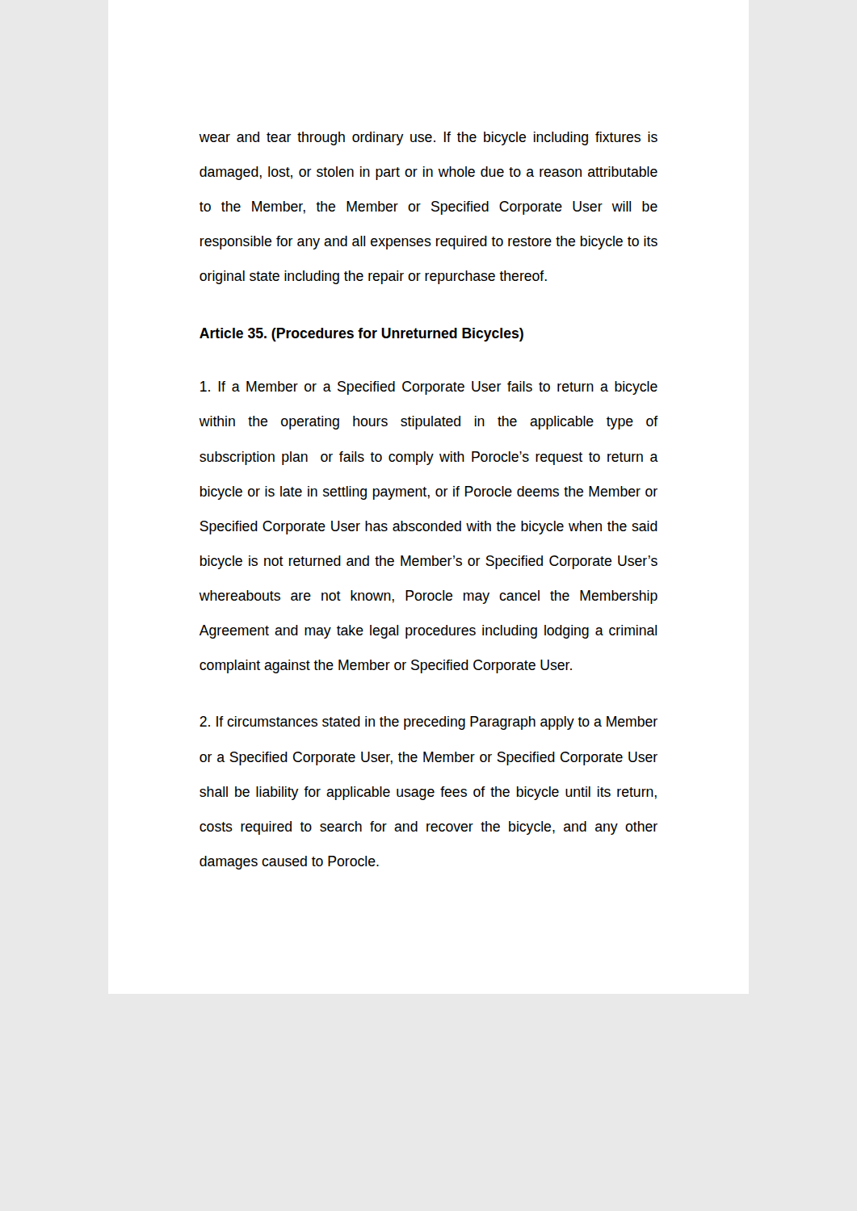wear and tear through ordinary use. If the bicycle including fixtures is damaged, lost, or stolen in part or in whole due to a reason attributable to the Member, the Member or Specified Corporate User will be responsible for any and all expenses required to restore the bicycle to its original state including the repair or repurchase thereof.
Article 35. (Procedures for Unreturned Bicycles)
1. If a Member or a Specified Corporate User fails to return a bicycle within the operating hours stipulated in the applicable type of subscription plan or fails to comply with Porocle’s request to return a bicycle or is late in settling payment, or if Porocle deems the Member or Specified Corporate User has absconded with the bicycle when the said bicycle is not returned and the Member’s or Specified Corporate User’s whereabouts are not known, Porocle may cancel the Membership Agreement and may take legal procedures including lodging a criminal complaint against the Member or Specified Corporate User.
2. If circumstances stated in the preceding Paragraph apply to a Member or a Specified Corporate User, the Member or Specified Corporate User shall be liability for applicable usage fees of the bicycle until its return, costs required to search for and recover the bicycle, and any other damages caused to Porocle.